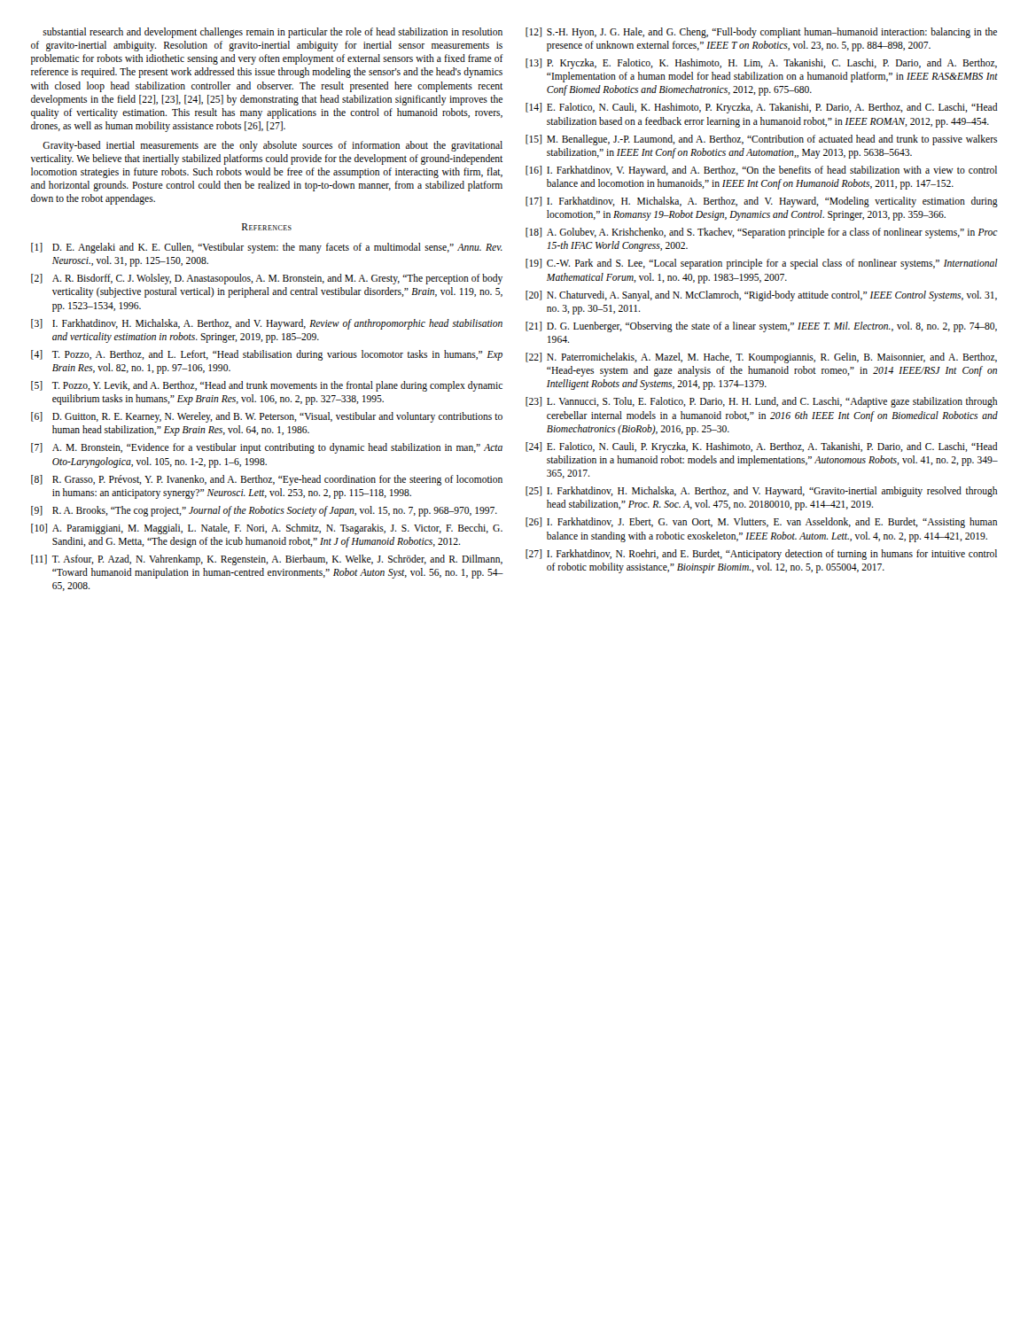substantial research and development challenges remain in particular the role of head stabilization in resolution of gravito-inertial ambiguity. Resolution of gravito-inertial ambiguity for inertial sensor measurements is problematic for robots with idiothetic sensing and very often employment of external sensors with a fixed frame of reference is required. The present work addressed this issue through modeling the sensor's and the head's dynamics with closed loop head stabilization controller and observer. The result presented here complements recent developments in the field [22], [23], [24], [25] by demonstrating that head stabilization significantly improves the quality of verticality estimation. This result has many applications in the control of humanoid robots, rovers, drones, as well as human mobility assistance robots [26], [27].
Gravity-based inertial measurements are the only absolute sources of information about the gravitational verticality. We believe that inertially stabilized platforms could provide for the development of ground-independent locomotion strategies in future robots. Such robots would be free of the assumption of interacting with firm, flat, and horizontal grounds. Posture control could then be realized in top-to-down manner, from a stabilized platform down to the robot appendages.
References
D. E. Angelaki and K. E. Cullen, “Vestibular system: the many facets of a multimodal sense,” Annu. Rev. Neurosci., vol. 31, pp. 125–150, 2008.
A. R. Bisdorff, C. J. Wolsley, D. Anastasopoulos, A. M. Bronstein, and M. A. Gresty, “The perception of body verticality (subjective postural vertical) in peripheral and central vestibular disorders,” Brain, vol. 119, no. 5, pp. 1523–1534, 1996.
I. Farkhatdinov, H. Michalska, A. Berthoz, and V. Hayward, Review of anthropomorphic head stabilisation and verticality estimation in robots. Springer, 2019, pp. 185–209.
T. Pozzo, A. Berthoz, and L. Lefort, “Head stabilisation during various locomotor tasks in humans,” Exp Brain Res, vol. 82, no. 1, pp. 97–106, 1990.
T. Pozzo, Y. Levik, and A. Berthoz, “Head and trunk movements in the frontal plane during complex dynamic equilibrium tasks in humans,” Exp Brain Res, vol. 106, no. 2, pp. 327–338, 1995.
D. Guitton, R. E. Kearney, N. Wereley, and B. W. Peterson, “Visual, vestibular and voluntary contributions to human head stabilization,” Exp Brain Res, vol. 64, no. 1, 1986.
A. M. Bronstein, “Evidence for a vestibular input contributing to dynamic head stabilization in man,” Acta Oto-Laryngologica, vol. 105, no. 1-2, pp. 1–6, 1998.
R. Grasso, P. Prévost, Y. P. Ivanenko, and A. Berthoz, “Eye-head coordination for the steering of locomotion in humans: an anticipatory synergy?” Neurosci. Lett, vol. 253, no. 2, pp. 115–118, 1998.
R. A. Brooks, “The cog project,” Journal of the Robotics Society of Japan, vol. 15, no. 7, pp. 968–970, 1997.
A. Paramiggiani, M. Maggiali, L. Natale, F. Nori, A. Schmitz, N. Tsagarakis, J. S. Victor, F. Becchi, G. Sandini, and G. Metta, “The design of the icub humanoid robot,” Int J of Humanoid Robotics, 2012.
T. Asfour, P. Azad, N. Vahrenkamp, K. Regenstein, A. Bierbaum, K. Welke, J. Schröder, and R. Dillmann, “Toward humanoid manipulation in human-centred environments,” Robot Auton Syst, vol. 56, no. 1, pp. 54–65, 2008.
S.-H. Hyon, J. G. Hale, and G. Cheng, “Full-body compliant human–humanoid interaction: balancing in the presence of unknown external forces,” IEEE T on Robotics, vol. 23, no. 5, pp. 884–898, 2007.
P. Kryczka, E. Falotico, K. Hashimoto, H. Lim, A. Takanishi, C. Laschi, P. Dario, and A. Berthoz, “Implementation of a human model for head stabilization on a humanoid platform,” in IEEE RAS&EMBS Int Conf Biomed Robotics and Biomechatronics, 2012, pp. 675–680.
E. Falotico, N. Cauli, K. Hashimoto, P. Kryczka, A. Takanishi, P. Dario, A. Berthoz, and C. Laschi, “Head stabilization based on a feedback error learning in a humanoid robot,” in IEEE ROMAN, 2012, pp. 449–454.
M. Benallegue, J.-P. Laumond, and A. Berthoz, “Contribution of actuated head and trunk to passive walkers stabilization,” in IEEE Int Conf on Robotics and Automation,, May 2013, pp. 5638–5643.
I. Farkhatdinov, V. Hayward, and A. Berthoz, “On the benefits of head stabilization with a view to control balance and locomotion in humanoids,” in IEEE Int Conf on Humanoid Robots, 2011, pp. 147–152.
I. Farkhatdinov, H. Michalska, A. Berthoz, and V. Hayward, “Modeling verticality estimation during locomotion,” in Romansy 19–Robot Design, Dynamics and Control. Springer, 2013, pp. 359–366.
A. Golubev, A. Krishchenko, and S. Tkachev, “Separation principle for a class of nonlinear systems,” in Proc 15-th IFAC World Congress, 2002.
C.-W. Park and S. Lee, “Local separation principle for a special class of nonlinear systems,” International Mathematical Forum, vol. 1, no. 40, pp. 1983–1995, 2007.
N. Chaturvedi, A. Sanyal, and N. McClamroch, “Rigid-body attitude control,” IEEE Control Systems, vol. 31, no. 3, pp. 30–51, 2011.
D. G. Luenberger, “Observing the state of a linear system,” IEEE T. Mil. Electron., vol. 8, no. 2, pp. 74–80, 1964.
N. Paterromichelakis, A. Mazel, M. Hache, T. Koumpogiannis, R. Gelin, B. Maisonnier, and A. Berthoz, “Head-eyes system and gaze analysis of the humanoid robot romeo,” in 2014 IEEE/RSJ Int Conf on Intelligent Robots and Systems, 2014, pp. 1374–1379.
L. Vannucci, S. Tolu, E. Falotico, P. Dario, H. H. Lund, and C. Laschi, “Adaptive gaze stabilization through cerebellar internal models in a humanoid robot,” in 2016 6th IEEE Int Conf on Biomedical Robotics and Biomechatronics (BioRob), 2016, pp. 25–30.
E. Falotico, N. Cauli, P. Kryczka, K. Hashimoto, A. Berthoz, A. Takanishi, P. Dario, and C. Laschi, “Head stabilization in a humanoid robot: models and implementations,” Autonomous Robots, vol. 41, no. 2, pp. 349–365, 2017.
I. Farkhatdinov, H. Michalska, A. Berthoz, and V. Hayward, “Gravito-inertial ambiguity resolved through head stabilization,” Proc. R. Soc. A, vol. 475, no. 20180010, pp. 414–421, 2019.
I. Farkhatdinov, J. Ebert, G. van Oort, M. Vlutters, E. van Asseldonk, and E. Burdet, “Assisting human balance in standing with a robotic exoskeleton,” IEEE Robot. Autom. Lett., vol. 4, no. 2, pp. 414–421, 2019.
I. Farkhatdinov, N. Roehri, and E. Burdet, “Anticipatory detection of turning in humans for intuitive control of robotic mobility assistance,” Bioinspir Biomim., vol. 12, no. 5, p. 055004, 2017.